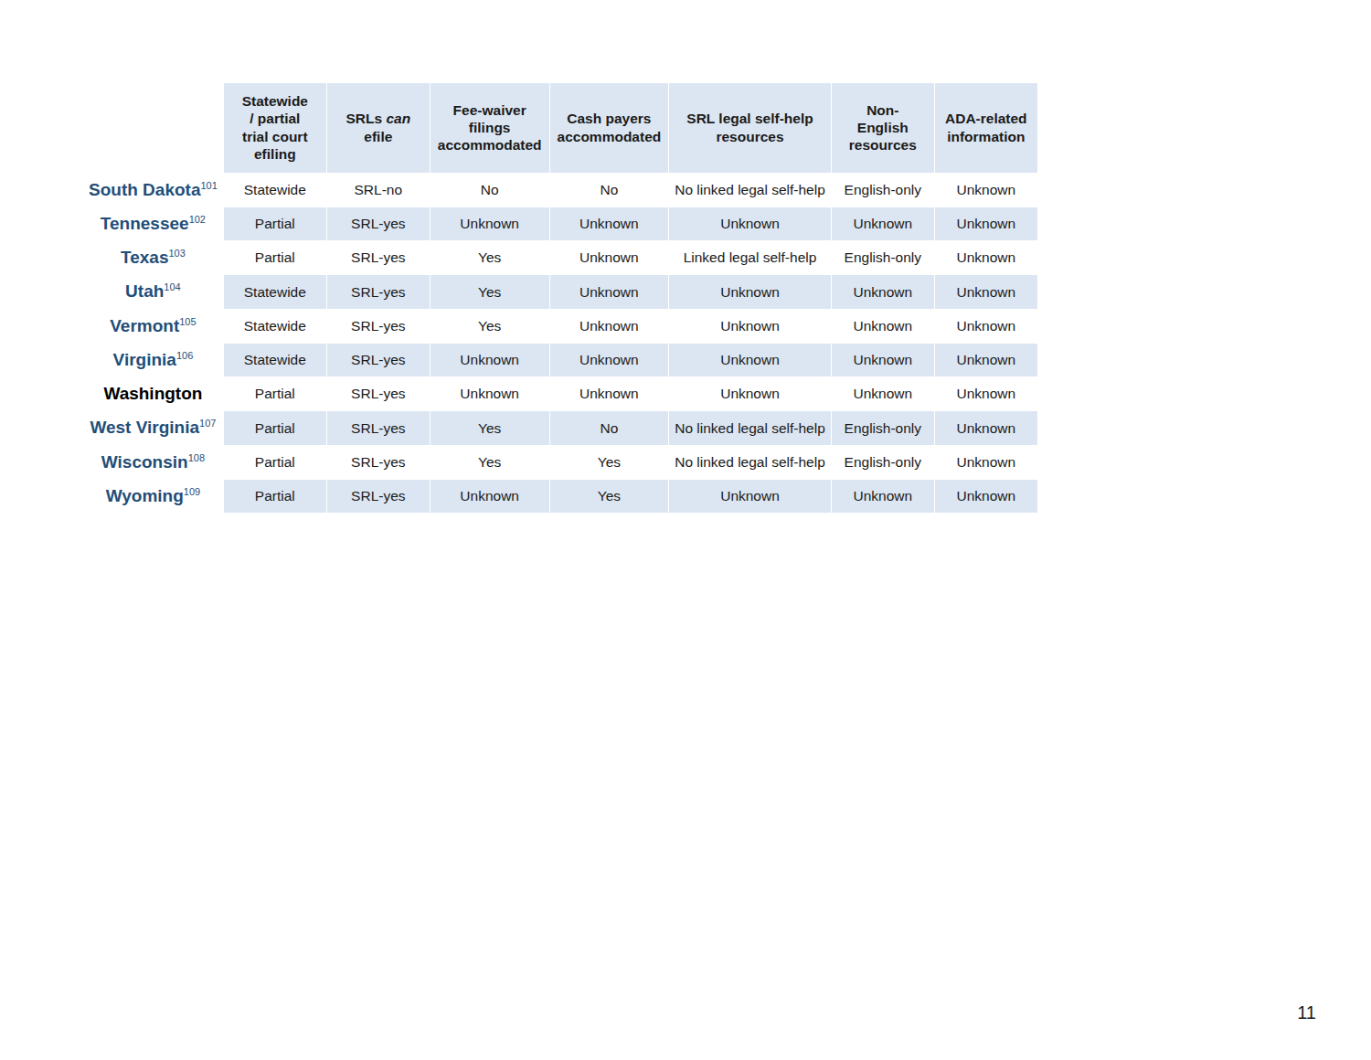| | Statewide / partial trial court efiling | SRLs can efile | Fee-waiver filings accommodated | Cash payers accommodated | SRL legal self-help resources | Non- English resources | ADA-related information |
| --- | --- | --- | --- | --- | --- | --- | --- |
| South Dakota 101 | Statewide | SRL-no | No | No | No linked legal self-help | English-only | Unknown |
| Tennessee 102 | Partial | SRL-yes | Unknown | Unknown | Unknown | Unknown | Unknown |
| Texas 103 | Partial | SRL-yes | Yes | Unknown | Linked legal self-help | English-only | Unknown |
| Utah 104 | Statewide | SRL-yes | Yes | Unknown | Unknown | Unknown | Unknown |
| Vermont 105 | Statewide | SRL-yes | Yes | Unknown | Unknown | Unknown | Unknown |
| Virginia 106 | Statewide | SRL-yes | Unknown | Unknown | Unknown | Unknown | Unknown |
| Washington | Partial | SRL-yes | Unknown | Unknown | Unknown | Unknown | Unknown |
| West Virginia 107 | Partial | SRL-yes | Yes | No | No linked legal self-help | English-only | Unknown |
| Wisconsin 108 | Partial | SRL-yes | Yes | Yes | No linked legal self-help | English-only | Unknown |
| Wyoming 109 | Partial | SRL-yes | Unknown | Yes | Unknown | Unknown | Unknown |
11